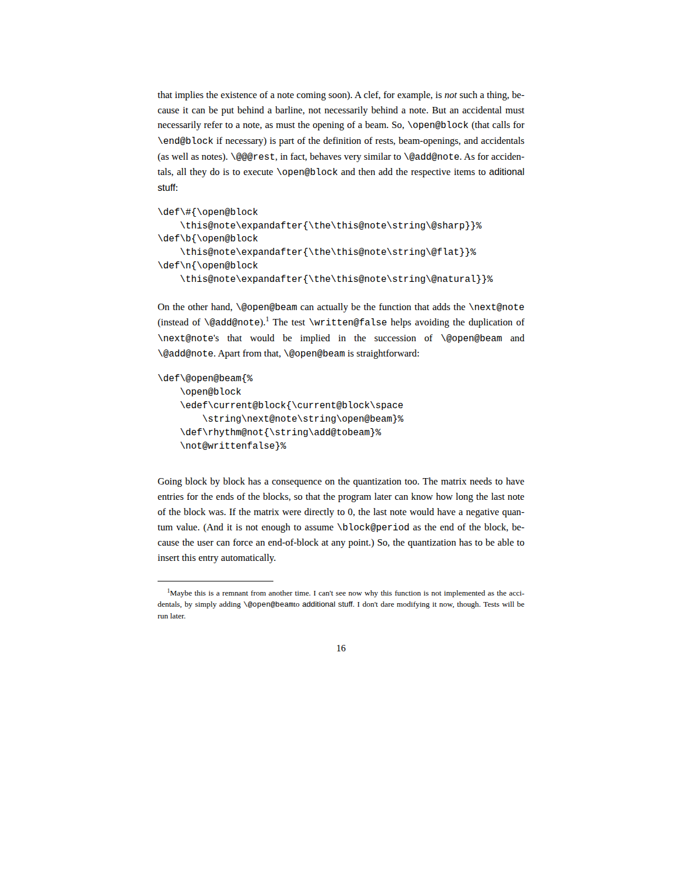that implies the existence of a note coming soon). A clef, for example, is not such a thing, because it can be put behind a barline, not necessarily behind a note. But an accidental must necessarily refer to a note, as must the opening of a beam. So, \open@block (that calls for \end@block if necessary) is part of the definition of rests, beam-openings, and accidentals (as well as notes). \@@@rest, in fact, behaves very similar to \@add@note. As for accidentals, all they do is to execute \open@block and then add the respective items to aditional stuff:
\def\#{\open@block
    \this@note\expandafter{\the\this@note\string\@sharp}}%
\def\b{\open@block
    \this@note\expandafter{\the\this@note\string\@flat}}%
\def\n{\open@block
    \this@note\expandafter{\the\this@note\string\@natural}}%
On the other hand, \@open@beam can actually be the function that adds the \next@note (instead of \@add@note).1 The test \written@false helps avoiding the duplication of \next@note's that would be implied in the succession of \@open@beam and \@add@note. Apart from that, \@open@beam is straightforward:
\def\@open@beam{%
    \open@block
    \edef\current@block{\current@block\space
        \string\next@note\string\open@beam}%
    \def\rhythm@not{\string\add@tobeam}%
    \not@writtenfalse}%
Going block by block has a consequence on the quantization too. The matrix needs to have entries for the ends of the blocks, so that the program later can know how long the last note of the block was. If the matrix were directly to 0, the last note would have a negative quantum value. (And it is not enough to assume \block@period as the end of the block, because the user can force an end-of-block at any point.) So, the quantization has to be able to insert this entry automatically.
1Maybe this is a remnant from another time. I can't see now why this function is not implemented as the accidentals, by simply adding \@open@beamto additional stuff. I don't dare modifying it now, though. Tests will be run later.
16